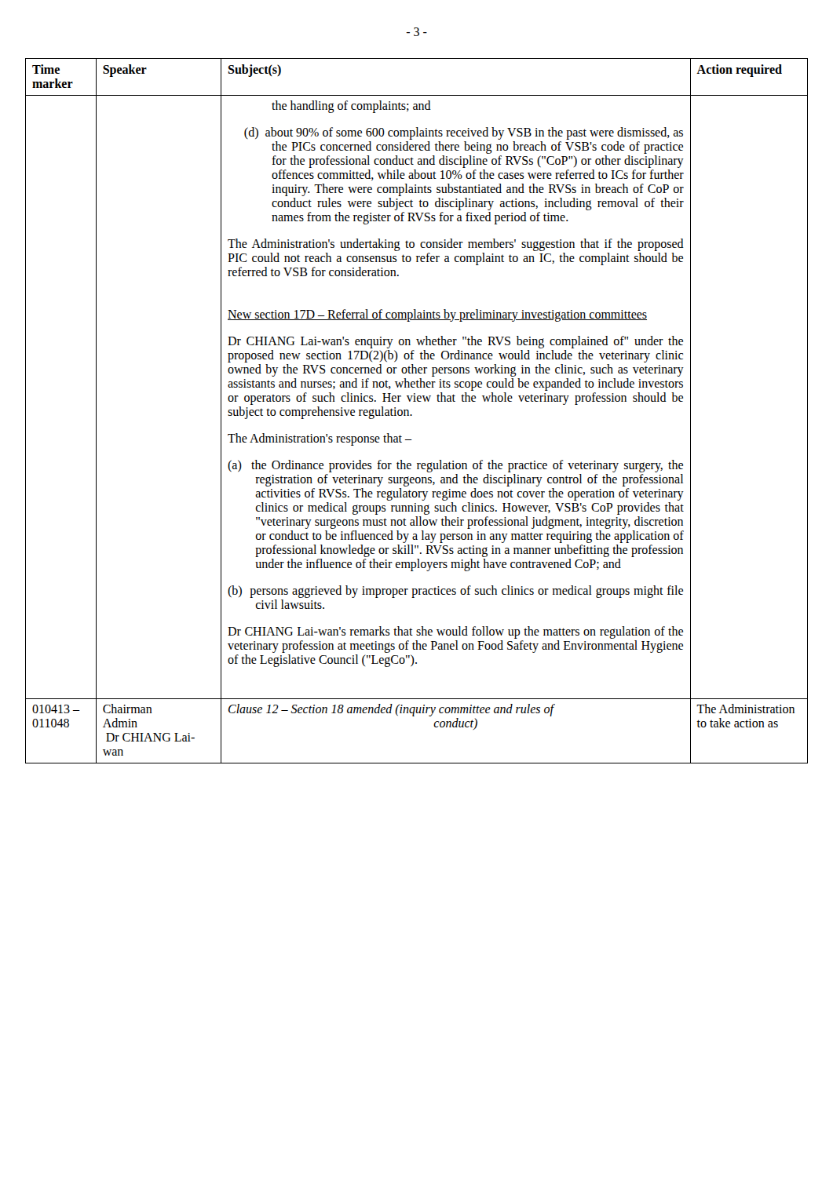- 3 -
| Time marker | Speaker | Subject(s) | Action required |
| --- | --- | --- | --- |
| | | the handling of complaints; and (d) about 90% of some 600 complaints received by VSB in the past were dismissed, as the PICs concerned considered there being no breach of VSB's code of practice for the professional conduct and discipline of RVSs ("CoP") or other disciplinary offences committed, while about 10% of the cases were referred to ICs for further inquiry. There were complaints substantiated and the RVSs in breach of CoP or conduct rules were subject to disciplinary actions, including removal of their names from the register of RVSs for a fixed period of time. The Administration's undertaking to consider members' suggestion that if the proposed PIC could not reach a consensus to refer a complaint to an IC, the complaint should be referred to VSB for consideration. New section 17D – Referral of complaints by preliminary investigation committees Dr CHIANG Lai-wan's enquiry on whether "the RVS being complained of" under the proposed new section 17D(2)(b) of the Ordinance would include the veterinary clinic owned by the RVS concerned or other persons working in the clinic, such as veterinary assistants and nurses; and if not, whether its scope could be expanded to include investors or operators of such clinics. Her view that the whole veterinary profession should be subject to comprehensive regulation. The Administration's response that – (a) the Ordinance provides for the regulation of the practice of veterinary surgery, the registration of veterinary surgeons, and the disciplinary control of the professional activities of RVSs. The regulatory regime does not cover the operation of veterinary clinics or medical groups running such clinics. However, VSB's CoP provides that "veterinary surgeons must not allow their professional judgment, integrity, discretion or conduct to be influenced by a lay person in any matter requiring the application of professional knowledge or skill". RVSs acting in a manner unbefitting the profession under the influence of their employers might have contravened CoP; and (b) persons aggrieved by improper practices of such clinics or medical groups might file civil lawsuits. Dr CHIANG Lai-wan's remarks that she would follow up the matters on regulation of the veterinary profession at meetings of the Panel on Food Safety and Environmental Hygiene of the Legislative Council ("LegCo"). | |
| 010413 – 011048 | Chairman Admin Dr CHIANG Lai-wan | Clause 12 – Section 18 amended (inquiry committee and rules of conduct) | The Administration to take action as |